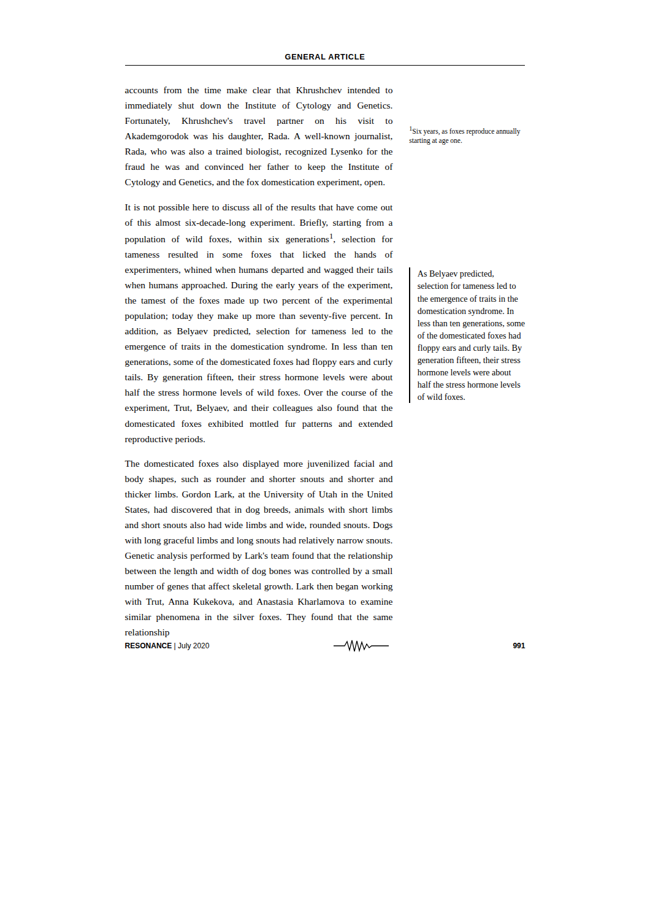GENERAL ARTICLE
accounts from the time make clear that Khrushchev intended to immediately shut down the Institute of Cytology and Genetics. Fortunately, Khrushchev's travel partner on his visit to Akademgorodok was his daughter, Rada. A well-known journalist, Rada, who was also a trained biologist, recognized Lysenko for the fraud he was and convinced her father to keep the Institute of Cytology and Genetics, and the fox domestication experiment, open.
It is not possible here to discuss all of the results that have come out of this almost six-decade-long experiment. Briefly, starting from a population of wild foxes, within six generations1, selection for tameness resulted in some foxes that licked the hands of experimenters, whined when humans departed and wagged their tails when humans approached. During the early years of the experiment, the tamest of the foxes made up two percent of the experimental population; today they make up more than seventy-five percent. In addition, as Belyaev predicted, selection for tameness led to the emergence of traits in the domestication syndrome. In less than ten generations, some of the domesticated foxes had floppy ears and curly tails. By generation fifteen, their stress hormone levels were about half the stress hormone levels of wild foxes. Over the course of the experiment, Trut, Belyaev, and their colleagues also found that the domesticated foxes exhibited mottled fur patterns and extended reproductive periods.
The domesticated foxes also displayed more juvenilized facial and body shapes, such as rounder and shorter snouts and shorter and thicker limbs. Gordon Lark, at the University of Utah in the United States, had discovered that in dog breeds, animals with short limbs and short snouts also had wide limbs and wide, rounded snouts. Dogs with long graceful limbs and long snouts had relatively narrow snouts. Genetic analysis performed by Lark's team found that the relationship between the length and width of dog bones was controlled by a small number of genes that affect skeletal growth. Lark then began working with Trut, Anna Kukekova, and Anastasia Kharlamova to examine similar phenomena in the silver foxes. They found that the same relationship
1Six years, as foxes reproduce annually starting at age one.
As Belyaev predicted, selection for tameness led to the emergence of traits in the domestication syndrome. In less than ten generations, some of the domesticated foxes had floppy ears and curly tails. By generation fifteen, their stress hormone levels were about half the stress hormone levels of wild foxes.
RESONANCE | July 2020
991